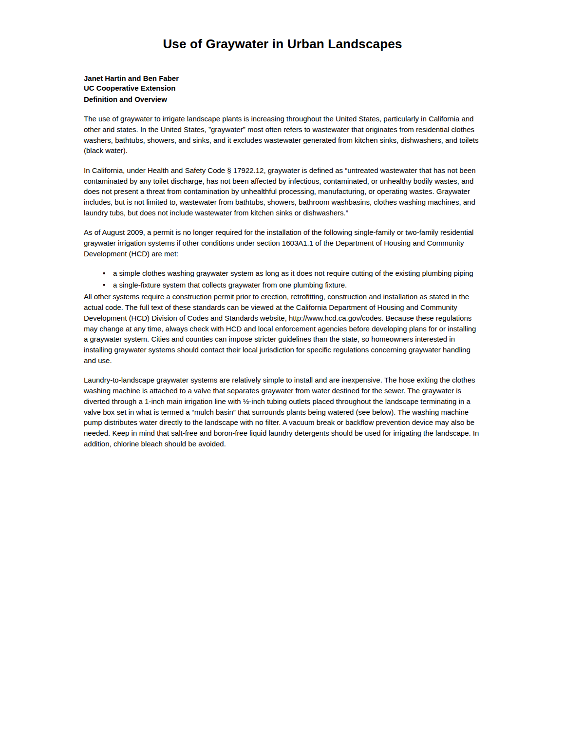Use of Graywater in Urban Landscapes
Janet Hartin and Ben Faber
UC Cooperative Extension
Definition and Overview
The use of graywater to irrigate landscape plants is increasing throughout the United States, particularly in California and other arid states. In the United States, ”graywater” most often refers to wastewater that originates from residential clothes washers, bathtubs, showers, and sinks, and it excludes wastewater generated from kitchen sinks, dishwashers, and toilets (black water).
In California, under Health and Safety Code § 17922.12, graywater is defined as “untreated wastewater that has not been contaminated by any toilet discharge, has not been affected by infectious, contaminated, or unhealthy bodily wastes, and does not present a threat from contamination by unhealthful processing, manufacturing, or operating wastes. Graywater includes, but is not limited to, wastewater from bathtubs, showers, bathroom washbasins, clothes washing machines, and laundry tubs, but does not include wastewater from kitchen sinks or dishwashers.”
As of August 2009, a permit is no longer required for the installation of the following single-family or two-family residential graywater irrigation systems if other conditions under section 1603A1.1 of the Department of Housing and Community Development (HCD) are met:
a simple clothes washing graywater system as long as it does not require cutting of the existing plumbing piping
a single-fixture system that collects graywater from one plumbing fixture.
All other systems require a construction permit prior to erection, retrofitting, construction and installation as stated in the actual code. The full text of these standards can be viewed at the California Department of Housing and Community Development (HCD) Division of Codes and Standards website, http://www.hcd.ca.gov/codes. Because these regulations may change at any time, always check with HCD and local enforcement agencies before developing plans for or installing a graywater system. Cities and counties can impose stricter guidelines than the state, so homeowners interested in installing graywater systems should contact their local jurisdiction for specific regulations concerning graywater handling and use.
Laundry-to-landscape graywater systems are relatively simple to install and are inexpensive. The hose exiting the clothes washing machine is attached to a valve that separates graywater from water destined for the sewer. The graywater is diverted through a 1-inch main irrigation line with ½-inch tubing outlets placed throughout the landscape terminating in a valve box set in what is termed a “mulch basin” that surrounds plants being watered (see below). The washing machine pump distributes water directly to the landscape with no filter. A vacuum break or backflow prevention device may also be needed. Keep in mind that salt-free and boron-free liquid laundry detergents should be used for irrigating the landscape. In addition, chlorine bleach should be avoided.